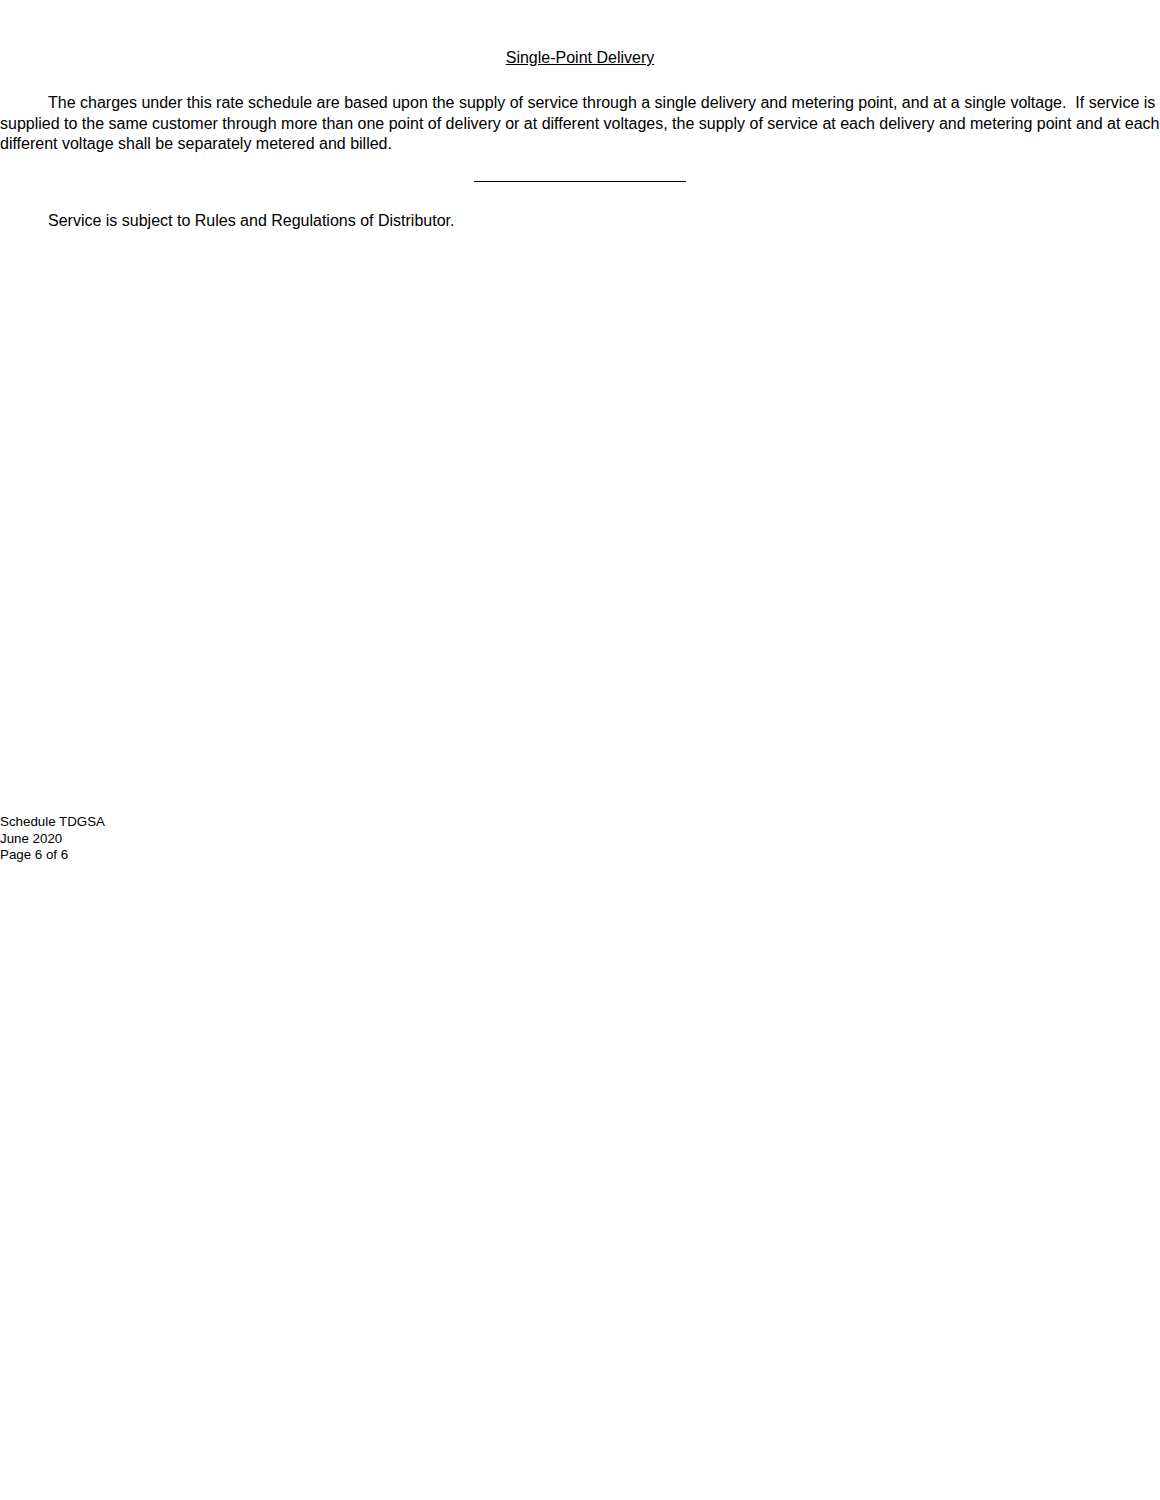Single-Point Delivery
The charges under this rate schedule are based upon the supply of service through a single delivery and metering point, and at a single voltage. If service is supplied to the same customer through more than one point of delivery or at different voltages, the supply of service at each delivery and metering point and at each different voltage shall be separately metered and billed.
Service is subject to Rules and Regulations of Distributor.
Schedule TDGSA
June 2020
Page 6 of 6